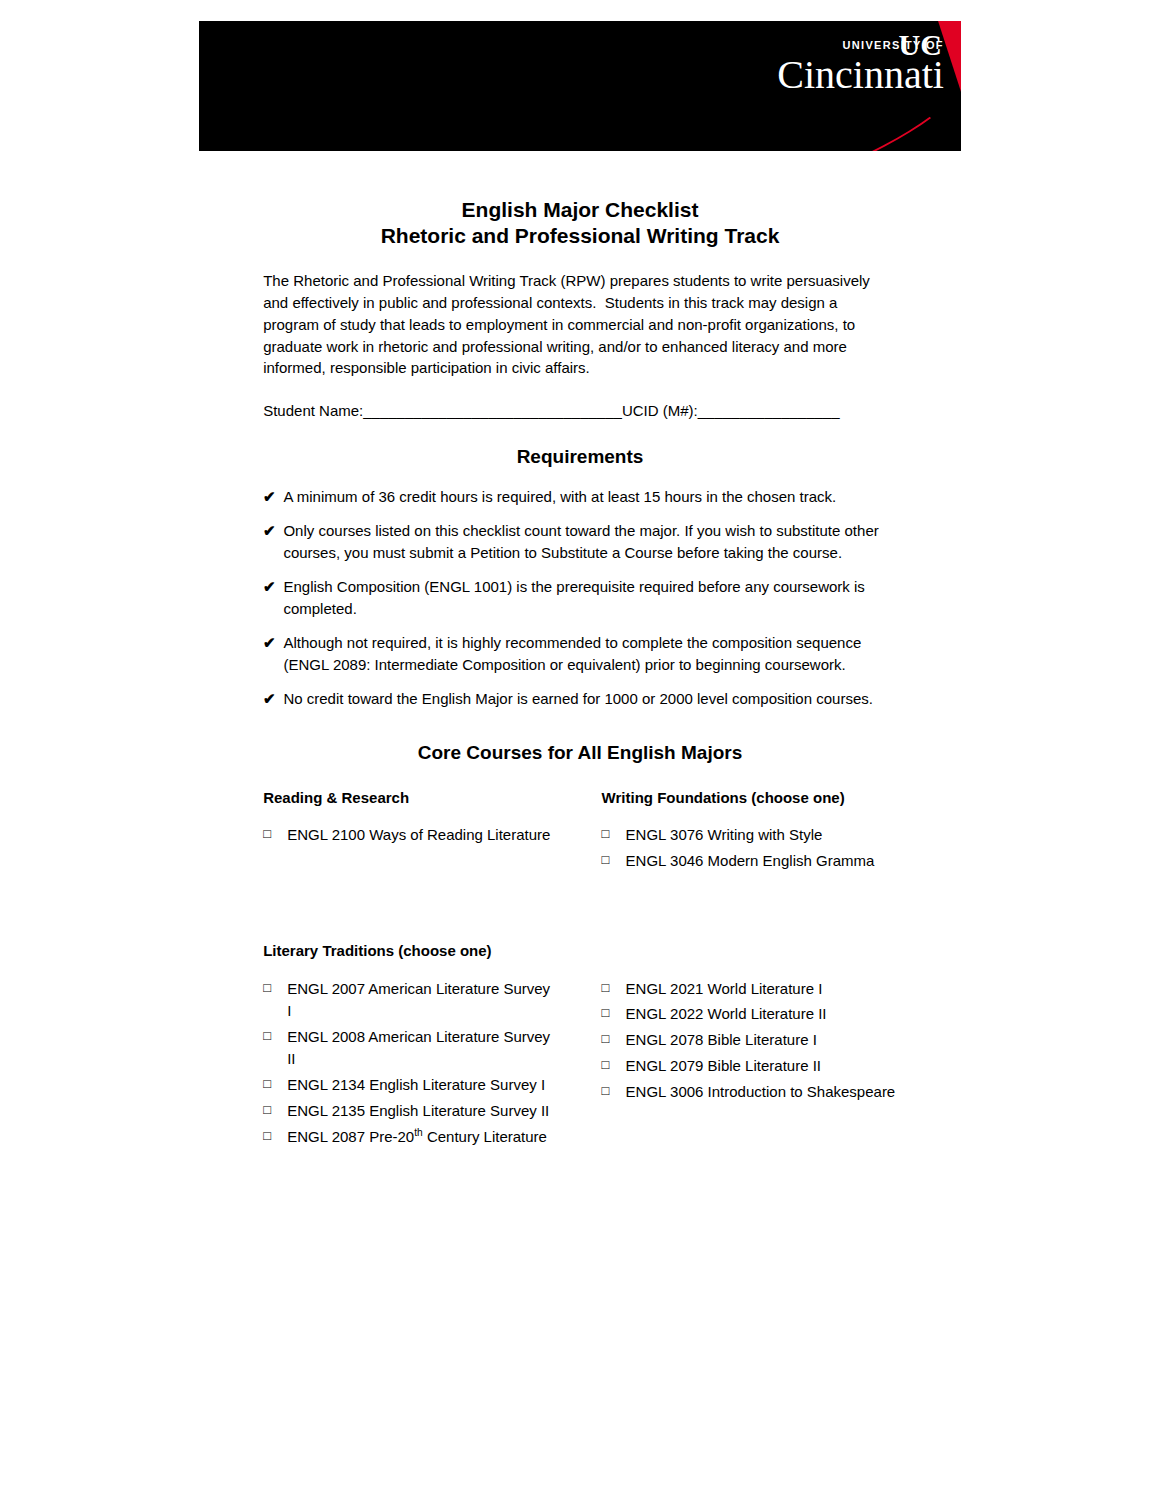UC
University of
Cincinnati
English Major Checklist
Rhetoric and Professional Writing Track
The Rhetoric and Professional Writing Track (RPW) prepares students to write persuasively and effectively in public and professional contexts. Students in this track may design a program of study that leads to employment in commercial and non-profit organizations, to graduate work in rhetoric and professional writing, and/or to enhanced literacy and more informed, responsible participation in civic affairs.
Student Name:_______________________________UCID (M#):_________________
Requirements
A minimum of 36 credit hours is required, with at least 15 hours in the chosen track.
Only courses listed on this checklist count toward the major. If you wish to substitute other courses, you must submit a Petition to Substitute a Course before taking the course.
English Composition (ENGL 1001) is the prerequisite required before any coursework is completed.
Although not required, it is highly recommended to complete the composition sequence (ENGL 2089: Intermediate Composition or equivalent) prior to beginning coursework.
No credit toward the English Major is earned for 1000 or 2000 level composition courses.
Core Courses for All English Majors
Reading & Research
ENGL 2100 Ways of Reading Literature
Writing Foundations (choose one)
ENGL 3076 Writing with Style
ENGL 3046 Modern English Gramma
Literary Traditions (choose one)
ENGL 2007 American Literature Survey I
ENGL 2008 American Literature Survey II
ENGL 2134 English Literature Survey I
ENGL 2135 English Literature Survey II
ENGL 2087 Pre-20th Century Literature
ENGL 2021 World Literature I
ENGL 2022 World Literature II
ENGL 2078 Bible Literature I
ENGL 2079 Bible Literature II
ENGL 3006 Introduction to Shakespeare